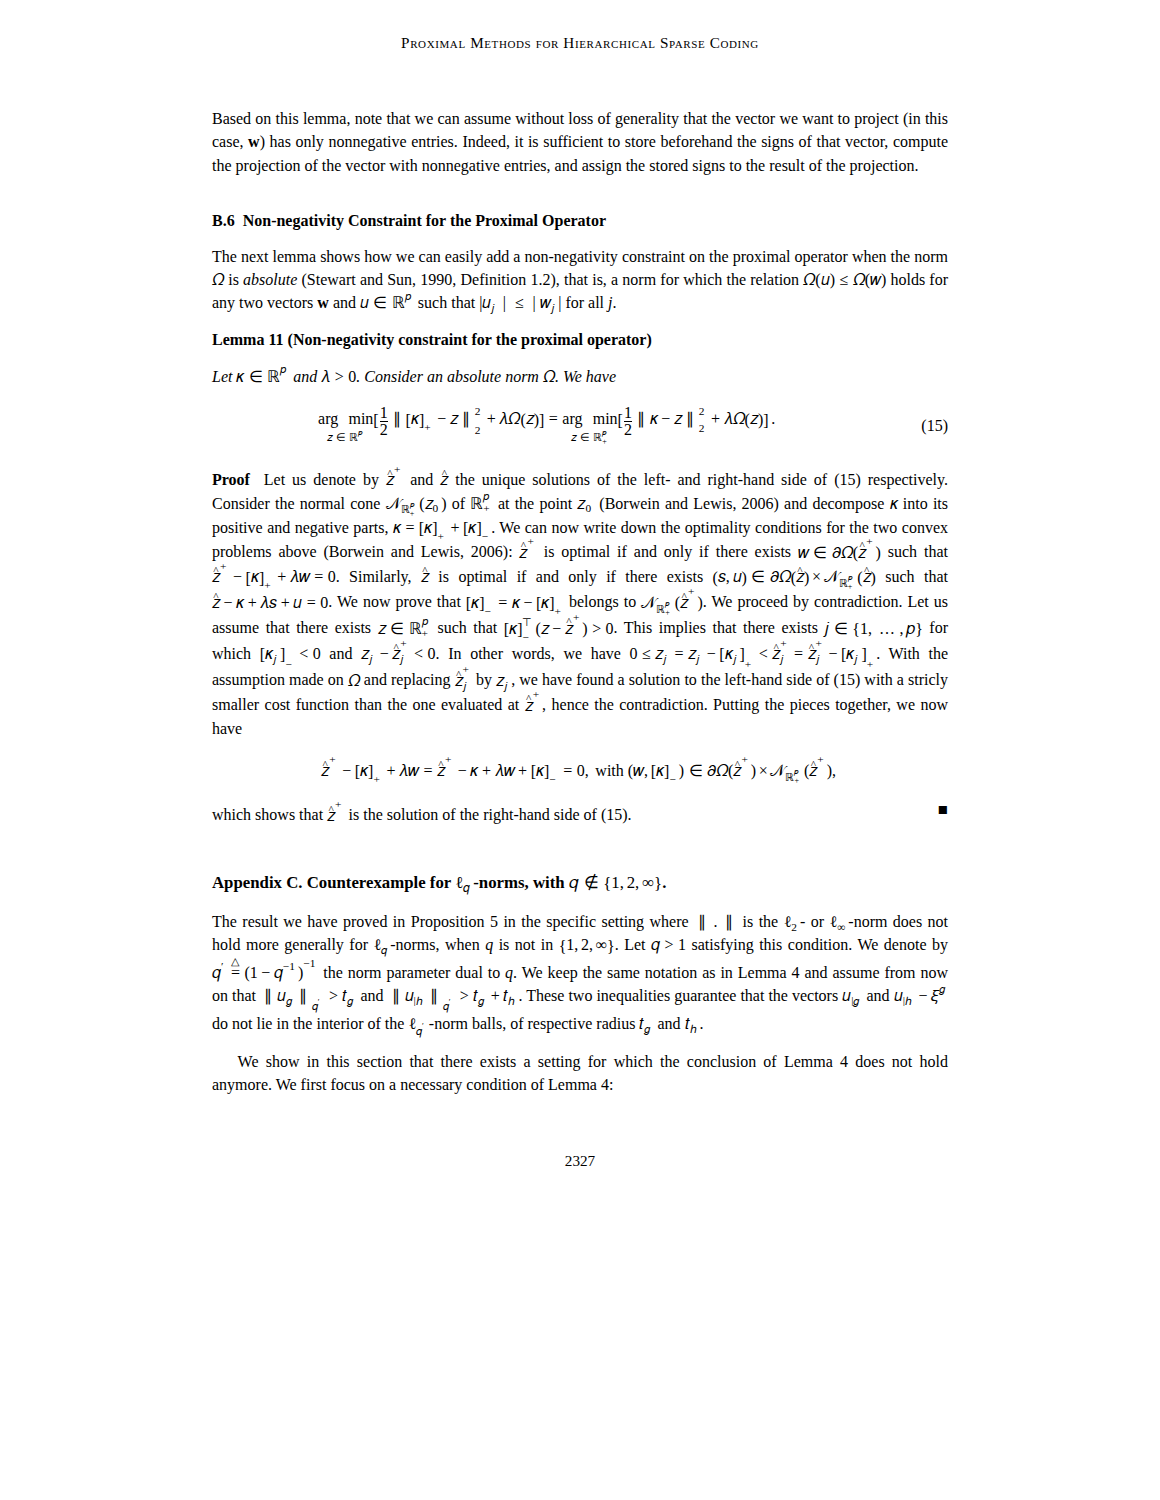Proximal Methods for Hierarchical Sparse Coding
Based on this lemma, note that we can assume without loss of generality that the vector we want to project (in this case, w) has only nonnegative entries. Indeed, it is sufficient to store beforehand the signs of that vector, compute the projection of the vector with nonnegative entries, and assign the stored signs to the result of the projection.
B.6 Non-negativity Constraint for the Proximal Operator
The next lemma shows how we can easily add a non-negativity constraint on the proximal operator when the norm Ω is absolute (Stewart and Sun, 1990, Definition 1.2), that is, a norm for which the relation Ω(u)≤Ω(w) holds for any two vectors w and u∈ℝp such that |uj|≤|wj| for all j.
Lemma 11 (Non-negativity constraint for the proximal operator)
Let κ∈ℝp and λ>0. Consider an absolute norm Ω. We have
arg min z∈ℝp [ 12 ∥[κ]+−z∥22 + λΩ(z) ] = arg min z∈ℝ+p [ 12 ∥κ−z∥22 + λΩ(z) ] .
(15)
Proof Let us denote by z^+ and z^ the unique solutions of the left- and right-hand side of (15) respectively. Consider the normal cone 𝒩ℝ+p(z0) of ℝ+p at the point z0 (Borwein and Lewis, 2006) and decompose κ into its positive and negative parts, κ=[κ]++[κ]−. We can now write down the optimality conditions for the two convex problems above (Borwein and Lewis, 2006): z^+ is optimal if and only if there exists w∈∂Ω(z^+) such that z^+−[κ]++λw=0. Similarly, z^ is optimal if and only if there exists (s,u)∈∂Ω(z^)×𝒩ℝ+p(z^) such that z^−κ+λs+u=0. We now prove that [κ]−=κ−[κ]+ belongs to 𝒩ℝ+p(z^+). We proceed by contradiction. Let us assume that there exists z∈ℝ+p such that [κ]−⊤(z−z^+)>0. This implies that there exists j∈{1,…,p} for which [κj]−<0 and zj−z^j+<0. In other words, we have 0≤zj=zj−[κj]+<z^j+=z^j+−[κj]+. With the assumption made on Ω and replacing z^j+ by zj, we have found a solution to the left-hand side of (15) with a stricly smaller cost function than the one evaluated at z^+, hence the contradiction. Putting the pieces together, we now have
z^+ − [κ]+ + λw = z^+ −κ+λw + [κ]− =0 , with (w,[κ]−) ∈ ∂Ω(z^+) × 𝒩ℝ+p (z^+) ,
which shows that z^+ is the solution of the right-hand side of (15).■
Appendix C. Counterexample for ℓq-norms, with q∉{1,2,∞}.
The result we have proved in Proposition 5 in the specific setting where ∥.∥ is the ℓ2- or ℓ∞-norm does not hold more generally for ℓq-norms, when q is not in {1,2,∞}. Let q>1 satisfying this condition. We denote by q′=△(1−q−1)−1 the norm parameter dual to q. We keep the same notation as in Lemma 4 and assume from now on that ∥ug∥q′>tg and ∥u|h∥q′>tg+th. These two inequalities guarantee that the vectors u|g and u|h−ξg do not lie in the interior of the ℓq′-norm balls, of respective radius tg and th.
We show in this section that there exists a setting for which the conclusion of Lemma 4 does not hold anymore. We first focus on a necessary condition of Lemma 4:
2327